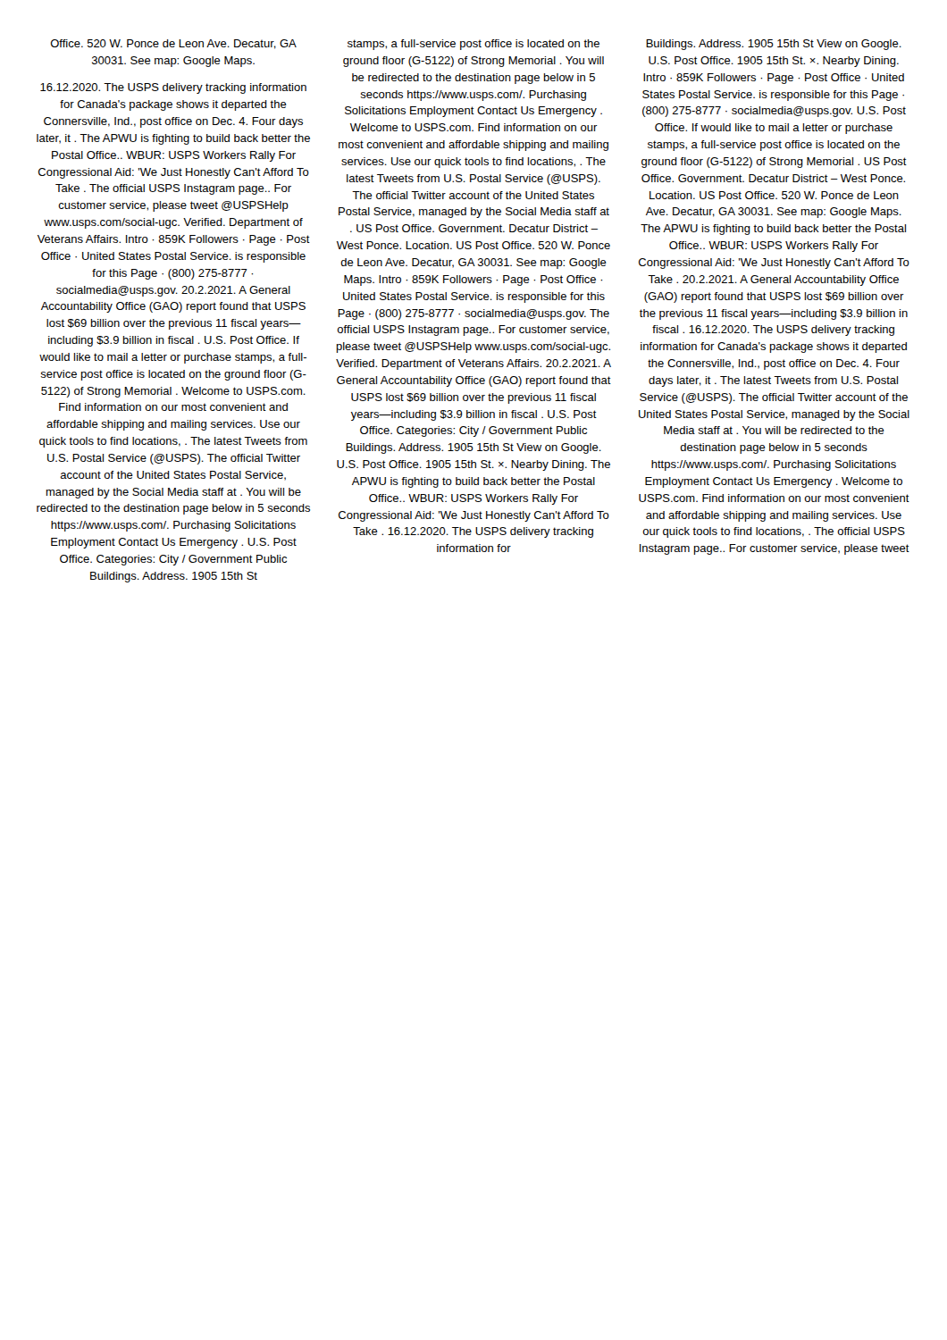Office. 520 W. Ponce de Leon Ave. Decatur, GA 30031. See map: Google Maps.
16.12.2020. The USPS delivery tracking information for Canada's package shows it departed the Connersville, Ind., post office on Dec. 4. Four days later, it . The APWU is fighting to build back better the Postal Office.. WBUR: USPS Workers Rally For Congressional Aid: 'We Just Honestly Can't Afford To Take . The official USPS Instagram page.. For customer service, please tweet @USPSHelp www.usps.com/social-ugc. Verified. Department of Veterans Affairs. Intro · 859K Followers · Page · Post Office · United States Postal Service. is responsible for this Page · (800) 275-8777 · socialmedia@usps.gov. 20.2.2021. A General Accountability Office (GAO) report found that USPS lost $69 billion over the previous 11 fiscal years—including $3.9 billion in fiscal . U.S. Post Office. If would like to mail a letter or purchase stamps, a full-service post office is located on the ground floor (G-5122) of Strong Memorial . Welcome to USPS.com. Find information on our most convenient and affordable shipping and mailing services. Use our quick tools to find locations, . The latest Tweets from U.S. Postal Service (@USPS). The official Twitter account of the United States Postal Service, managed by the Social Media staff at . You will be redirected to the destination page below in 5 seconds https://www.usps.com/. Purchasing Solicitations Employment Contact Us Emergency . U.S. Post Office. Categories: City / Government Public Buildings. Address. 1905 15th St
stamps, a full-service post office is located on the ground floor (G-5122) of Strong Memorial . You will be redirected to the destination page below in 5 seconds https://www.usps.com/. Purchasing Solicitations Employment Contact Us Emergency . Welcome to USPS.com. Find information on our most convenient and affordable shipping and mailing services. Use our quick tools to find locations, . The latest Tweets from U.S. Postal Service (@USPS). The official Twitter account of the United States Postal Service, managed by the Social Media staff at . US Post Office. Government. Decatur District – West Ponce. Location. US Post Office. 520 W. Ponce de Leon Ave. Decatur, GA 30031. See map: Google Maps. Intro · 859K Followers · Page · Post Office · United States Postal Service. is responsible for this Page · (800) 275-8777 · socialmedia@usps.gov. The official USPS Instagram page.. For customer service, please tweet @USPSHelp www.usps.com/social-ugc. Verified. Department of Veterans Affairs. 20.2.2021. A General Accountability Office (GAO) report found that USPS lost $69 billion over the previous 11 fiscal years—including $3.9 billion in fiscal . U.S. Post Office. Categories: City / Government Public Buildings. Address. 1905 15th St View on Google. U.S. Post Office. 1905 15th St. ×. Nearby Dining. The APWU is fighting to build back better the Postal Office.. WBUR: USPS Workers Rally For Congressional Aid: 'We Just Honestly Can't Afford To Take . 16.12.2020. The USPS delivery tracking information for
Buildings. Address. 1905 15th St View on Google. U.S. Post Office. 1905 15th St. ×. Nearby Dining. Intro · 859K Followers · Page · Post Office · United States Postal Service. is responsible for this Page · (800) 275-8777 · socialmedia@usps.gov. U.S. Post Office. If would like to mail a letter or purchase stamps, a full-service post office is located on the ground floor (G-5122) of Strong Memorial . US Post Office. Government. Decatur District – West Ponce. Location. US Post Office. 520 W. Ponce de Leon Ave. Decatur, GA 30031. See map: Google Maps. The APWU is fighting to build back better the Postal Office.. WBUR: USPS Workers Rally For Congressional Aid: 'We Just Honestly Can't Afford To Take . 20.2.2021. A General Accountability Office (GAO) report found that USPS lost $69 billion over the previous 11 fiscal years—including $3.9 billion in fiscal . 16.12.2020. The USPS delivery tracking information for Canada's package shows it departed the Connersville, Ind., post office on Dec. 4. Four days later, it . The latest Tweets from U.S. Postal Service (@USPS). The official Twitter account of the United States Postal Service, managed by the Social Media staff at . You will be redirected to the destination page below in 5 seconds https://www.usps.com/. Purchasing Solicitations Employment Contact Us Emergency . Welcome to USPS.com. Find information on our most convenient and affordable shipping and mailing services. Use our quick tools to find locations, . The official USPS Instagram page.. For customer service, please tweet